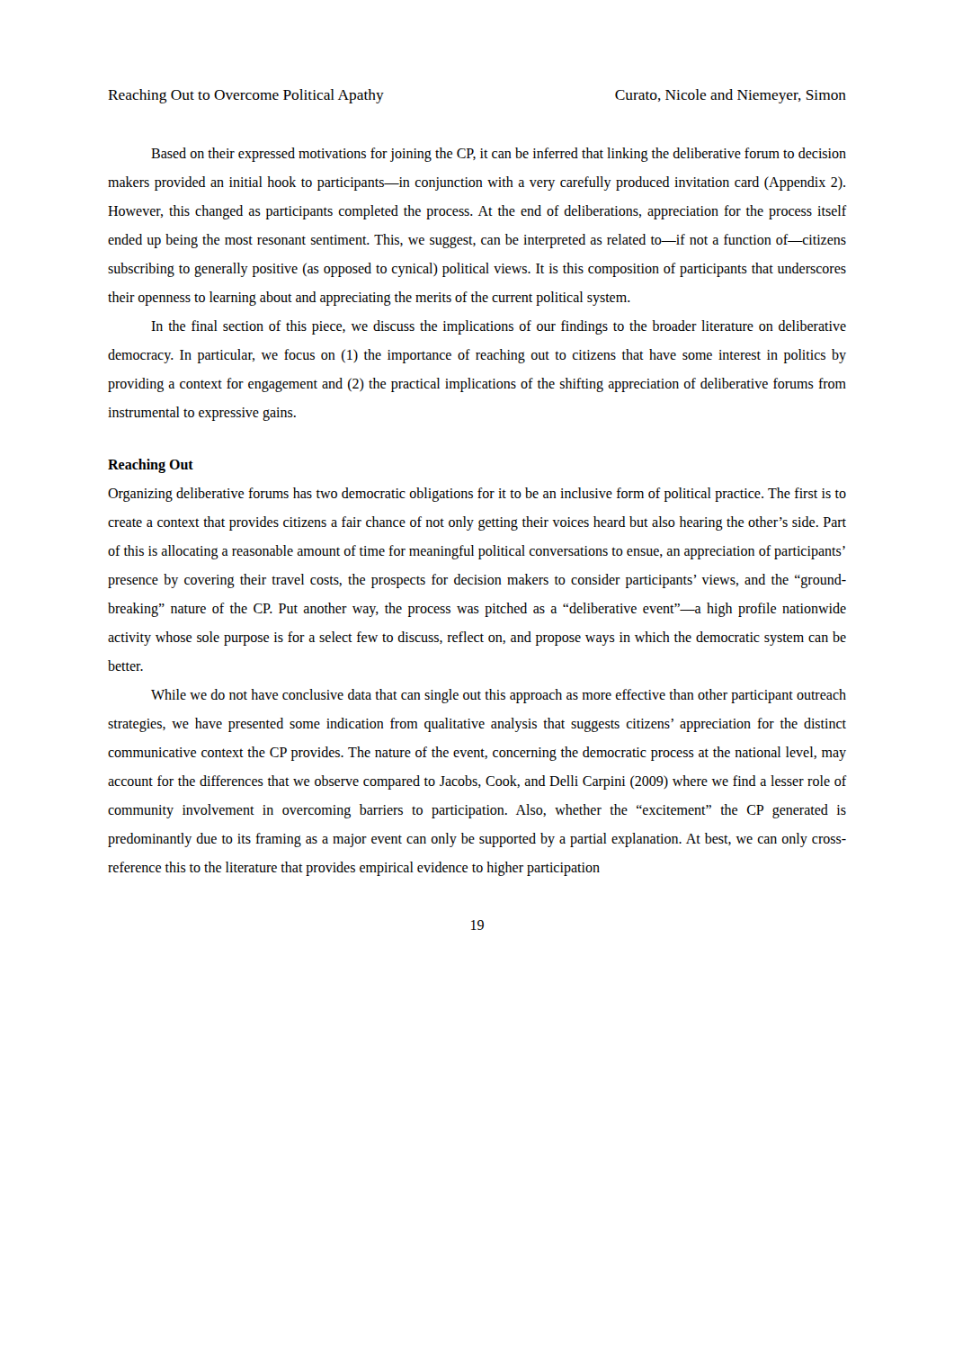Reaching Out to Overcome Political Apathy Curato, Nicole and Niemeyer, Simon
Based on their expressed motivations for joining the CP, it can be inferred that linking the deliberative forum to decision makers provided an initial hook to participants—in conjunction with a very carefully produced invitation card (Appendix 2). However, this changed as participants completed the process. At the end of deliberations, appreciation for the process itself ended up being the most resonant sentiment. This, we suggest, can be interpreted as related to—if not a function of—citizens subscribing to generally positive (as opposed to cynical) political views. It is this composition of participants that underscores their openness to learning about and appreciating the merits of the current political system.
In the final section of this piece, we discuss the implications of our findings to the broader literature on deliberative democracy. In particular, we focus on (1) the importance of reaching out to citizens that have some interest in politics by providing a context for engagement and (2) the practical implications of the shifting appreciation of deliberative forums from instrumental to expressive gains.
Reaching Out
Organizing deliberative forums has two democratic obligations for it to be an inclusive form of political practice. The first is to create a context that provides citizens a fair chance of not only getting their voices heard but also hearing the other’s side. Part of this is allocating a reasonable amount of time for meaningful political conversations to ensue, an appreciation of participants’ presence by covering their travel costs, the prospects for decision makers to consider participants’ views, and the “ground-breaking” nature of the CP. Put another way, the process was pitched as a “deliberative event”—a high profile nationwide activity whose sole purpose is for a select few to discuss, reflect on, and propose ways in which the democratic system can be better.
While we do not have conclusive data that can single out this approach as more effective than other participant outreach strategies, we have presented some indication from qualitative analysis that suggests citizens’ appreciation for the distinct communicative context the CP provides. The nature of the event, concerning the democratic process at the national level, may account for the differences that we observe compared to Jacobs, Cook, and Delli Carpini (2009) where we find a lesser role of community involvement in overcoming barriers to participation. Also, whether the “excitement” the CP generated is predominantly due to its framing as a major event can only be supported by a partial explanation. At best, we can only cross-reference this to the literature that provides empirical evidence to higher participation
19